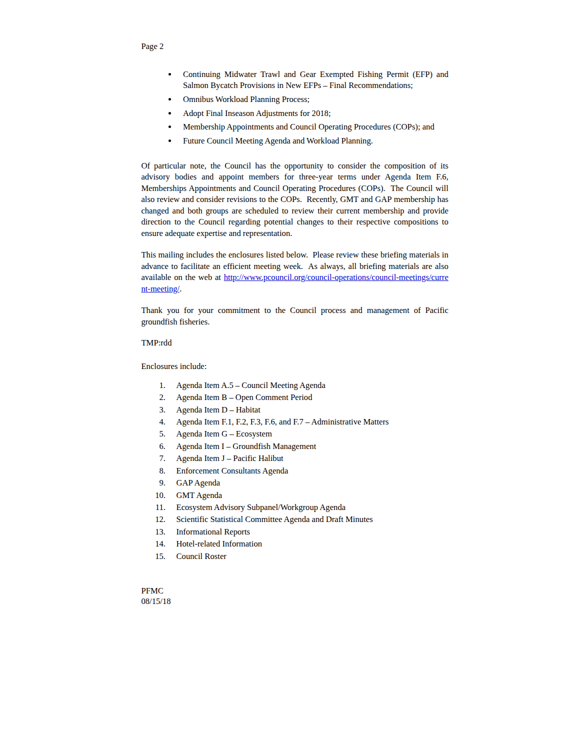Page 2
Continuing Midwater Trawl and Gear Exempted Fishing Permit (EFP) and Salmon Bycatch Provisions in New EFPs – Final Recommendations;
Omnibus Workload Planning Process;
Adopt Final Inseason Adjustments for 2018;
Membership Appointments and Council Operating Procedures (COPs); and
Future Council Meeting Agenda and Workload Planning.
Of particular note, the Council has the opportunity to consider the composition of its advisory bodies and appoint members for three-year terms under Agenda Item F.6, Memberships Appointments and Council Operating Procedures (COPs). The Council will also review and consider revisions to the COPs. Recently, GMT and GAP membership has changed and both groups are scheduled to review their current membership and provide direction to the Council regarding potential changes to their respective compositions to ensure adequate expertise and representation.
This mailing includes the enclosures listed below. Please review these briefing materials in advance to facilitate an efficient meeting week. As always, all briefing materials are also available on the web at http://www.pcouncil.org/council-operations/council-meetings/current-meeting/.
Thank you for your commitment to the Council process and management of Pacific groundfish fisheries.
TMP:rdd
Enclosures include:
Agenda Item A.5 – Council Meeting Agenda
Agenda Item B – Open Comment Period
Agenda Item D – Habitat
Agenda Item F.1, F.2, F.3, F.6, and F.7 – Administrative Matters
Agenda Item G – Ecosystem
Agenda Item I – Groundfish Management
Agenda Item J – Pacific Halibut
Enforcement Consultants Agenda
GAP Agenda
GMT Agenda
Ecosystem Advisory Subpanel/Workgroup Agenda
Scientific Statistical Committee Agenda and Draft Minutes
Informational Reports
Hotel-related Information
Council Roster
PFMC
08/15/18